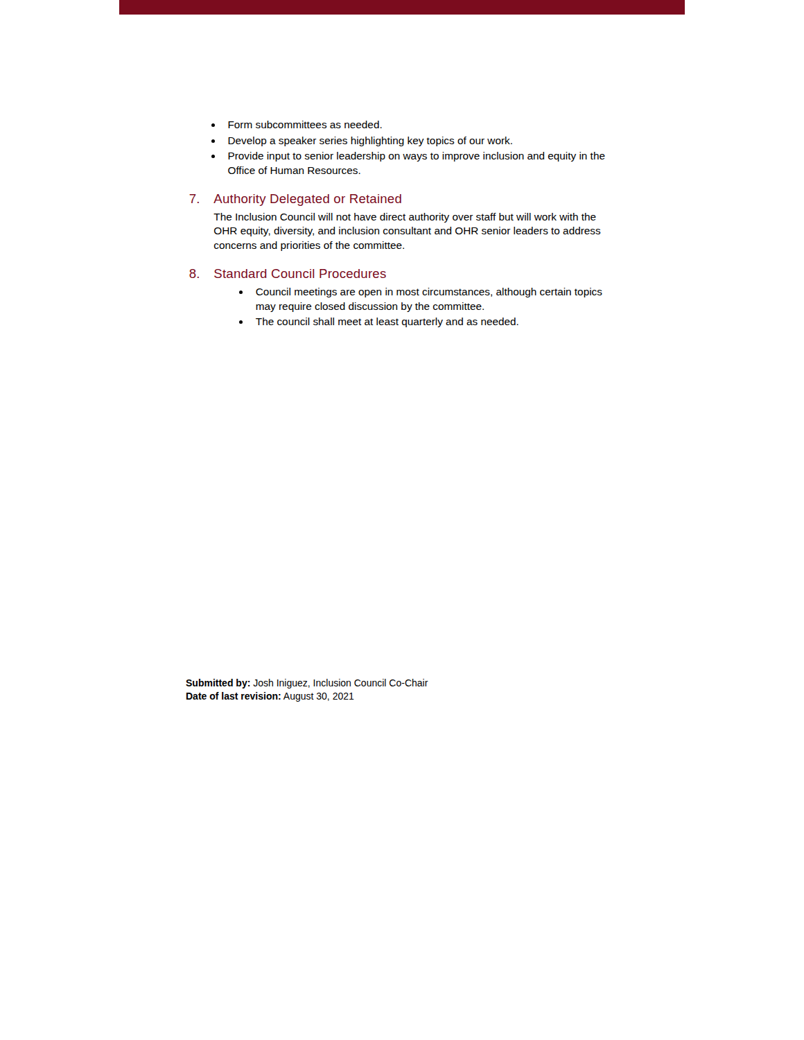Form subcommittees as needed.
Develop a speaker series highlighting key topics of our work.
Provide input to senior leadership on ways to improve inclusion and equity in the Office of Human Resources.
Authority Delegated or Retained
The Inclusion Council will not have direct authority over staff but will work with the OHR equity, diversity, and inclusion consultant and OHR senior leaders to address concerns and priorities of the committee.
Standard Council Procedures
Council meetings are open in most circumstances, although certain topics may require closed discussion by the committee.
The council shall meet at least quarterly and as needed.
Submitted by: Josh Iniguez, Inclusion Council Co-Chair
Date of last revision: August 30, 2021